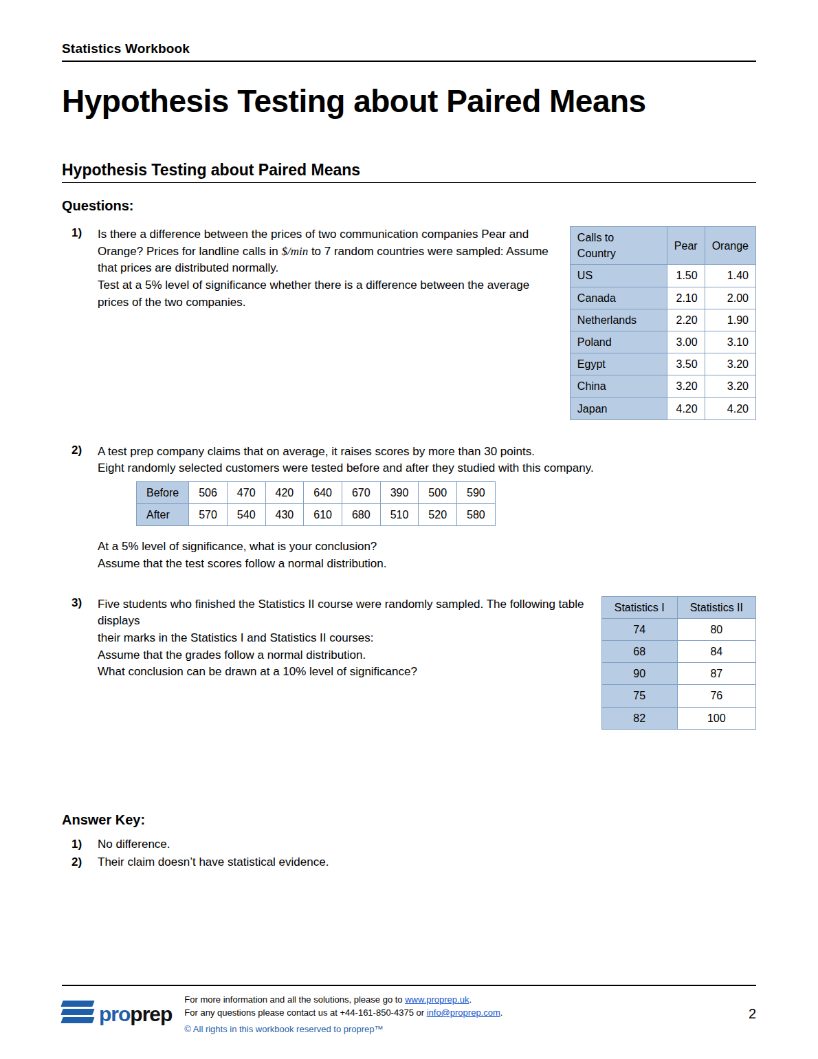Statistics Workbook
Hypothesis Testing about Paired Means
Hypothesis Testing about Paired Means
Questions:
1)
Is there a difference between the prices of two communication companies Pear and Orange? Prices for landline calls in $/min to 7 random countries were sampled: Assume that prices are distributed normally.
Test at a 5% level of significance whether there is a difference between the average prices of the two companies.
| Calls to Country | Pear | Orange |
| --- | --- | --- |
| US | 1.50 | 1.40 |
| Canada | 2.10 | 2.00 |
| Netherlands | 2.20 | 1.90 |
| Poland | 3.00 | 3.10 |
| Egypt | 3.50 | 3.20 |
| China | 3.20 | 3.20 |
| Japan | 4.20 | 4.20 |
2)
A test prep company claims that on average, it raises scores by more than 30 points.
Eight randomly selected customers were tested before and after they studied with this company.
| Before | 506 | 470 | 420 | 640 | 670 | 390 | 500 | 590 |
| After | 570 | 540 | 430 | 610 | 680 | 510 | 520 | 580 |
At a 5% level of significance, what is your conclusion?
Assume that the test scores follow a normal distribution.
3)
Five students who finished the Statistics II course were randomly sampled. The following table displays
their marks in the Statistics I and Statistics II courses:
Assume that the grades follow a normal distribution.
What conclusion can be drawn at a 10% level of significance?
| Statistics I | Statistics II |
| --- | --- |
| 74 | 80 |
| 68 | 84 |
| 90 | 87 |
| 75 | 76 |
| 82 | 100 |
Answer Key:
1) No difference.
2) Their claim doesn’t have statistical evidence.
pro prep
For more information and all the solutions, please go to www.proprep.uk.
For any questions please contact us at +44-161-850-4375 or info@proprep.com.
© All rights in this workbook reserved to proprep™
2